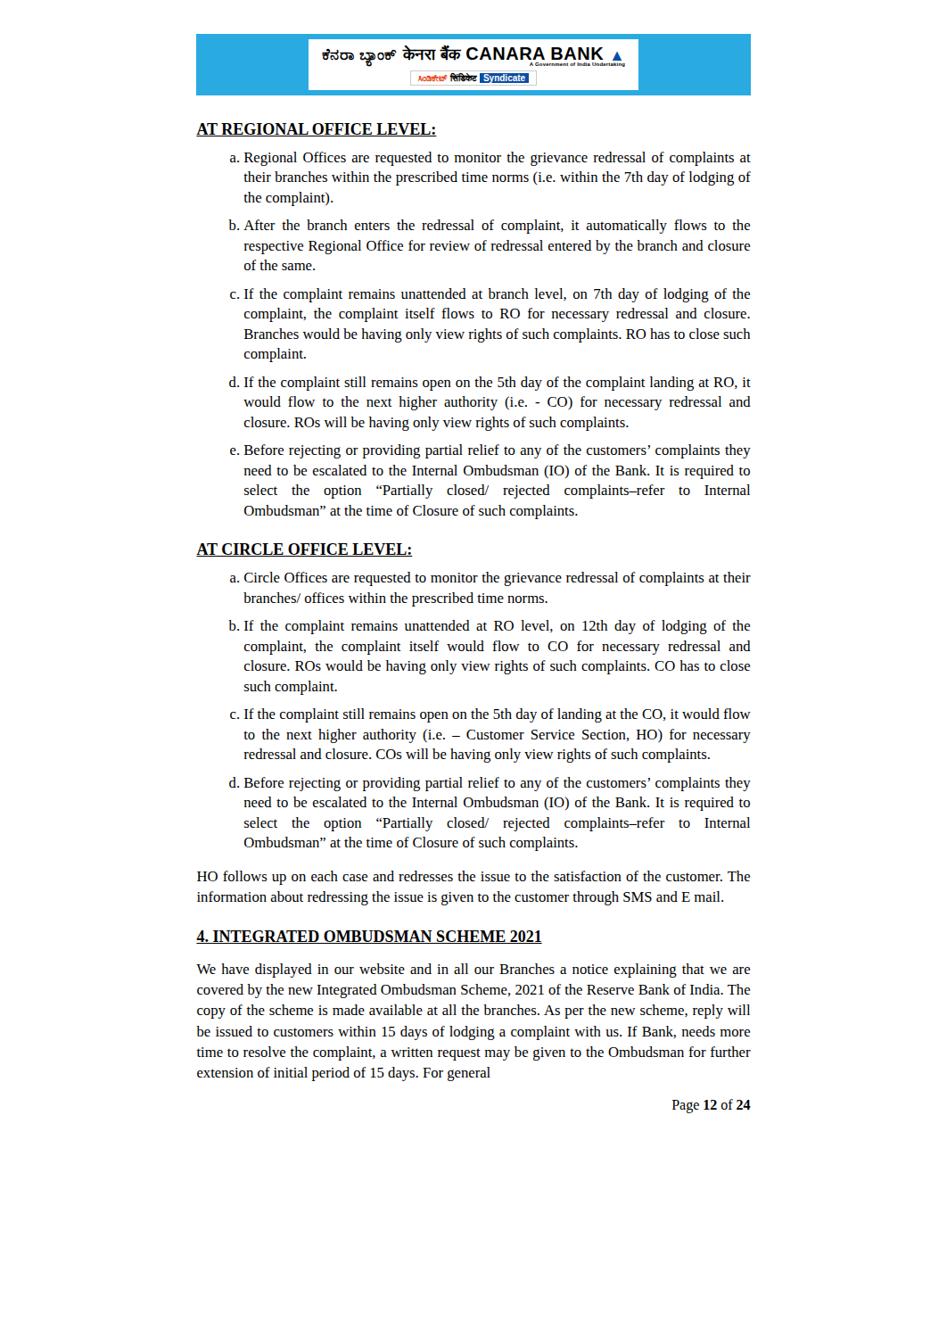ಕೆನರಾ ಬ್ಯಾಂಕ್ केनरा बैंक CANARA BANK ▲ A Government of India Undertaking
ಸಿಂಡಿಕೇಟ್ सिंडिकेट Syndicate
AT REGIONAL OFFICE LEVEL:
Regional Offices are requested to monitor the grievance redressal of complaints at their branches within the prescribed time norms (i.e. within the 7th day of lodging of the complaint).
After the branch enters the redressal of complaint, it automatically flows to the respective Regional Office for review of redressal entered by the branch and closure of the same.
If the complaint remains unattended at branch level, on 7th day of lodging of the complaint, the complaint itself flows to RO for necessary redressal and closure. Branches would be having only view rights of such complaints. RO has to close such complaint.
If the complaint still remains open on the 5th day of the complaint landing at RO, it would flow to the next higher authority (i.e. - CO) for necessary redressal and closure. ROs will be having only view rights of such complaints.
Before rejecting or providing partial relief to any of the customers’ complaints they need to be escalated to the Internal Ombudsman (IO) of the Bank. It is required to select the option “Partially closed/ rejected complaints–refer to Internal Ombudsman” at the time of Closure of such complaints.
AT CIRCLE OFFICE LEVEL:
Circle Offices are requested to monitor the grievance redressal of complaints at their branches/ offices within the prescribed time norms.
If the complaint remains unattended at RO level, on 12th day of lodging of the complaint, the complaint itself would flow to CO for necessary redressal and closure. ROs would be having only view rights of such complaints. CO has to close such complaint.
If the complaint still remains open on the 5th day of landing at the CO, it would flow to the next higher authority (i.e. – Customer Service Section, HO) for necessary redressal and closure. COs will be having only view rights of such complaints.
Before rejecting or providing partial relief to any of the customers’ complaints they need to be escalated to the Internal Ombudsman (IO) of the Bank. It is required to select the option “Partially closed/ rejected complaints–refer to Internal Ombudsman” at the time of Closure of such complaints.
HO follows up on each case and redresses the issue to the satisfaction of the customer. The information about redressing the issue is given to the customer through SMS and E mail.
4. INTEGRATED OMBUDSMAN SCHEME 2021
We have displayed in our website and in all our Branches a notice explaining that we are covered by the new Integrated Ombudsman Scheme, 2021 of the Reserve Bank of India. The copy of the scheme is made available at all the branches. As per the new scheme, reply will be issued to customers within 15 days of lodging a complaint with us. If Bank, needs more time to resolve the complaint, a written request may be given to the Ombudsman for further extension of initial period of 15 days. For general
Page 12 of 24